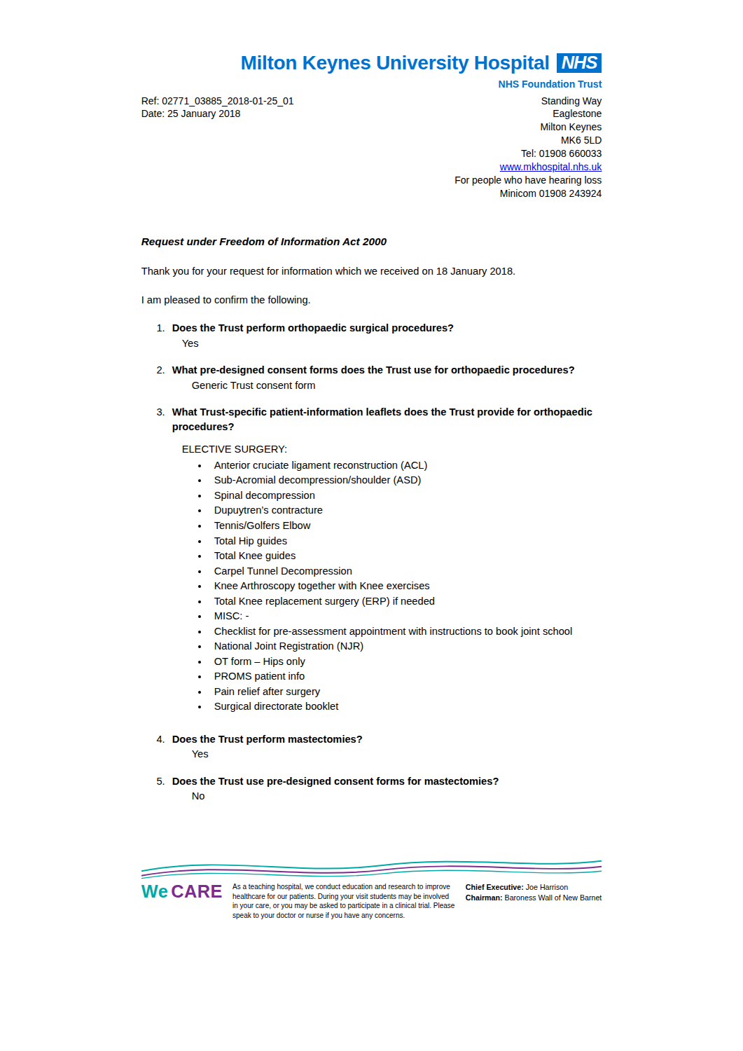Milton Keynes University Hospital NHS
NHS Foundation Trust
Ref: 02771_03885_2018-01-25_01
Date: 25 January 2018
Standing Way
Eaglestone
Milton Keynes
MK6 5LD
Tel: 01908 660033
www.mkhospital.nhs.uk
For people who have hearing loss
Minicom 01908 243924
Request under Freedom of Information Act 2000
Thank you for your request for information which we received on 18 January 2018.
I am pleased to confirm the following.
Does the Trust perform orthopaedic surgical procedures? Yes
What pre-designed consent forms does the Trust use for orthopaedic procedures? Generic Trust consent form
What Trust-specific patient-information leaflets does the Trust provide for orthopaedic procedures?
ELECTIVE SURGERY:
Anterior cruciate ligament reconstruction (ACL)
Sub-Acromial decompression/shoulder (ASD)
Spinal decompression
Dupuytren’s contracture
Tennis/Golfers Elbow
Total Hip guides
Total Knee guides
Carpel Tunnel Decompression
Knee Arthroscopy together with Knee exercises
Total Knee replacement surgery (ERP) if needed
MISC: -
Checklist for pre-assessment appointment with instructions to book joint school
National Joint Registration (NJR)
OT form – Hips only
PROMS patient info
Pain relief after surgery
Surgical directorate booklet
Does the Trust perform mastectomies? Yes
Does the Trust use pre-designed consent forms for mastectomies? No
We CARE
As a teaching hospital, we conduct education and research to improve healthcare for our patients. During your visit students may be involved in your care, or you may be asked to participate in a clinical trial. Please speak to your doctor or nurse if you have any concerns.
Chief Executive: Joe Harrison
Chairman: Baroness Wall of New Barnet